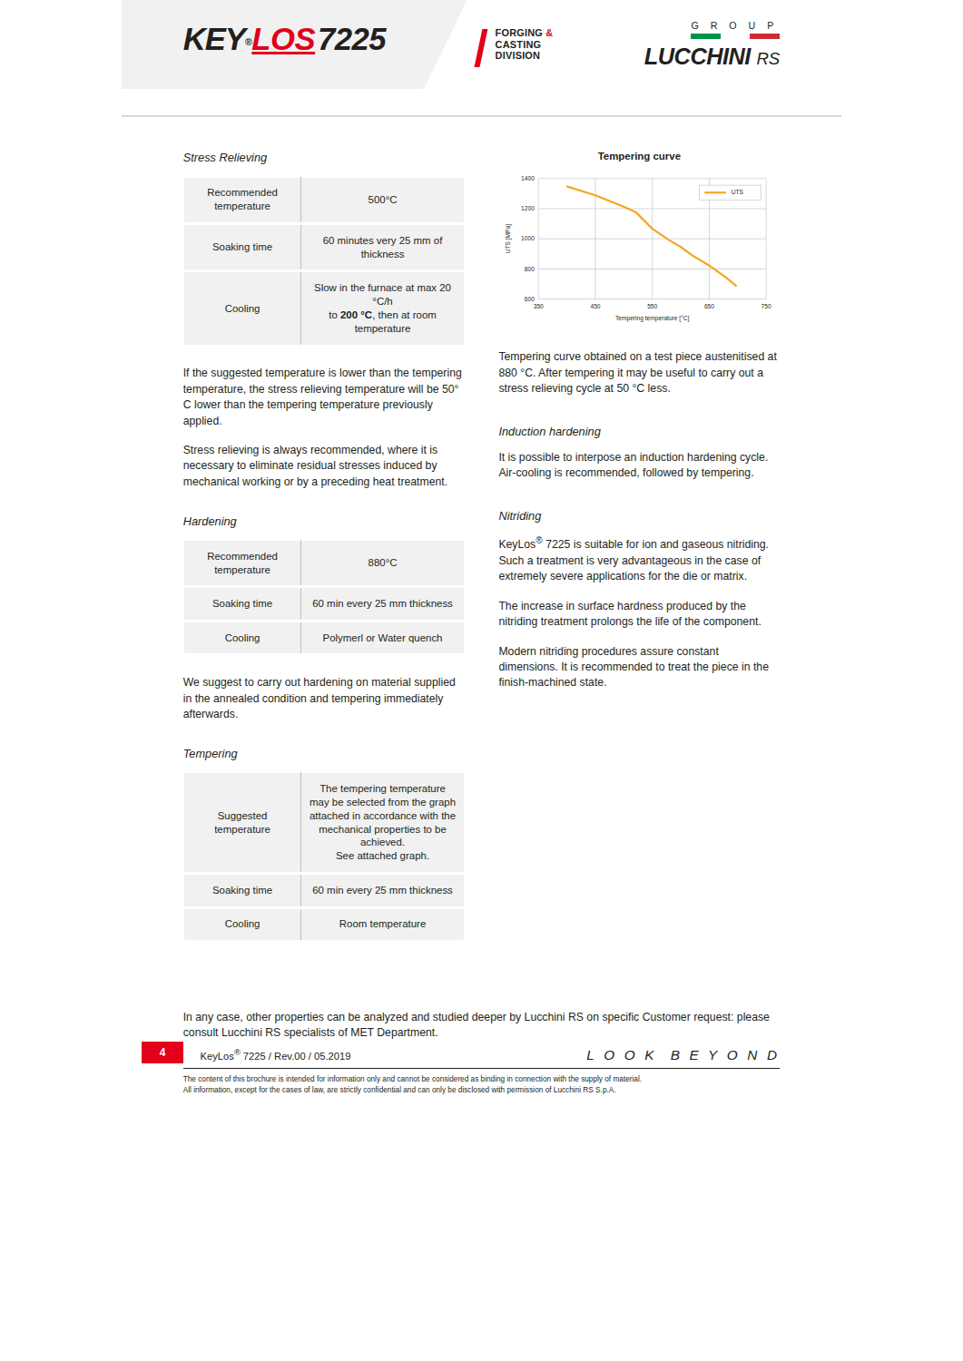KEY®LOS 7225
FORGING &
CASTING
DIVISION
G R O U P
LUCCHINI RS
Stress Relieving
| Recommended temperature | 500°C |
| Soaking time | 60 minutes very 25 mm of thickness |
| Cooling | Slow in the furnace at max 20 °C/h to 200 °C , then at room temperature |
If the suggested temperature is lower than the tempering temperature, the stress relieving temperature will be 50° C lower than the tempering temperature previously applied.
Stress relieving is always recommended, where it is necessary to eliminate residual stresses induced by mechanical working or by a preceding heat treatment.
Hardening
| Recommended temperature | 880°C |
| Soaking time | 60 min every 25 mm thickness |
| Cooling | Polymerl or Water quench |
We suggest to carry out hardening on material supplied in the annealed condition and tempering immediately afterwards.
Tempering
| Suggested temperature | The tempering temperature may be selected from the graph attached in accordance with the mechanical properties to be achieved. See attached graph. |
| Soaking time | 60 min every 25 mm thickness |
| Cooling | Room temperature |
Tempering curve
1400 1200 1000 800 600 350 450 550 650 750 Tempering temperature [°C] UTS [MPa] UTS
Tempering curve obtained on a test piece austenitised at 880 °C. After tempering it may be useful to carry out a stress relieving cycle at 50 °C less.
Induction hardening
It is possible to interpose an induction hardening cycle. Air-cooling is recommended, followed by tempering.
Nitriding
KeyLos® 7225 is suitable for ion and gaseous nitriding. Such a treatment is very advantageous in the case of extremely severe applications for the die or matrix.
The increase in surface hardness produced by the nitriding treatment prolongs the life of the component.
Modern nitriding procedures assure constant dimensions. It is recommended to treat the piece in the finish-machined state.
In any case, other properties can be analyzed and studied deeper by Lucchini RS on specific Customer request: please consult Lucchini RS specialists of MET Department.
4
KeyLos® 7225 / Rev.00 / 05.2019
L O O K B E Y O N D
The content of this brochure is intended for information only and cannot be considered as binding in connection with the supply of material.
All information, except for the cases of law, are strictly confidential and can only be disclosed with permission of Lucchini RS S.p.A.